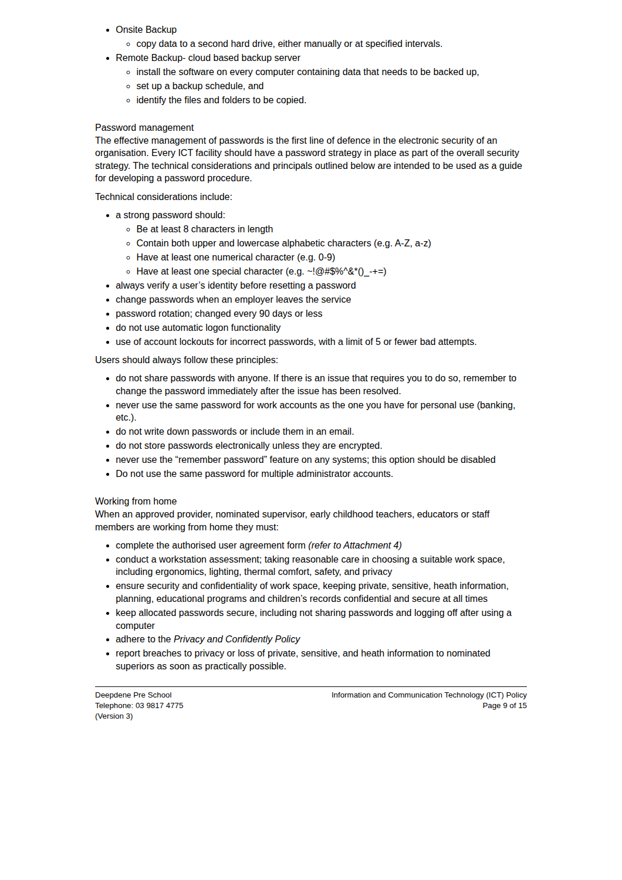Onsite Backup
copy data to a second hard drive, either manually or at specified intervals.
Remote Backup- cloud based backup server
install the software on every computer containing data that needs to be backed up,
set up a backup schedule, and
identify the files and folders to be copied.
Password management
The effective management of passwords is the first line of defence in the electronic security of an organisation. Every ICT facility should have a password strategy in place as part of the overall security strategy. The technical considerations and principals outlined below are intended to be used as a guide for developing a password procedure.
Technical considerations include:
a strong password should:
Be at least 8 characters in length
Contain both upper and lowercase alphabetic characters (e.g. A-Z, a-z)
Have at least one numerical character (e.g. 0-9)
Have at least one special character (e.g. ~!@#$%^&*()_-+=)
always verify a user’s identity before resetting a password
change passwords when an employer leaves the service
password rotation; changed every 90 days or less
do not use automatic logon functionality
use of account lockouts for incorrect passwords, with a limit of 5 or fewer bad attempts.
Users should always follow these principles:
do not share passwords with anyone. If there is an issue that requires you to do so, remember to change the password immediately after the issue has been resolved.
never use the same password for work accounts as the one you have for personal use (banking, etc.).
do not write down passwords or include them in an email.
do not store passwords electronically unless they are encrypted.
never use the “remember password” feature on any systems; this option should be disabled
Do not use the same password for multiple administrator accounts.
Working from home
When an approved provider, nominated supervisor, early childhood teachers, educators or staff members are working from home they must:
complete the authorised user agreement form (refer to Attachment 4)
conduct a workstation assessment; taking reasonable care in choosing a suitable work space, including ergonomics, lighting, thermal comfort, safety, and privacy
ensure security and confidentiality of work space, keeping private, sensitive, heath information, planning, educational programs and children’s records confidential and secure at all times
keep allocated passwords secure, including not sharing passwords and logging off after using a computer
adhere to the Privacy and Confidently Policy
report breaches to privacy or loss of private, sensitive, and heath information to nominated superiors as soon as practically possible.
| Deepdene Pre School | Information and Communication Technology (ICT) Policy |
| Telephone: 03 9817 4775 | Page 9 of 15 |
| (Version 3) | |